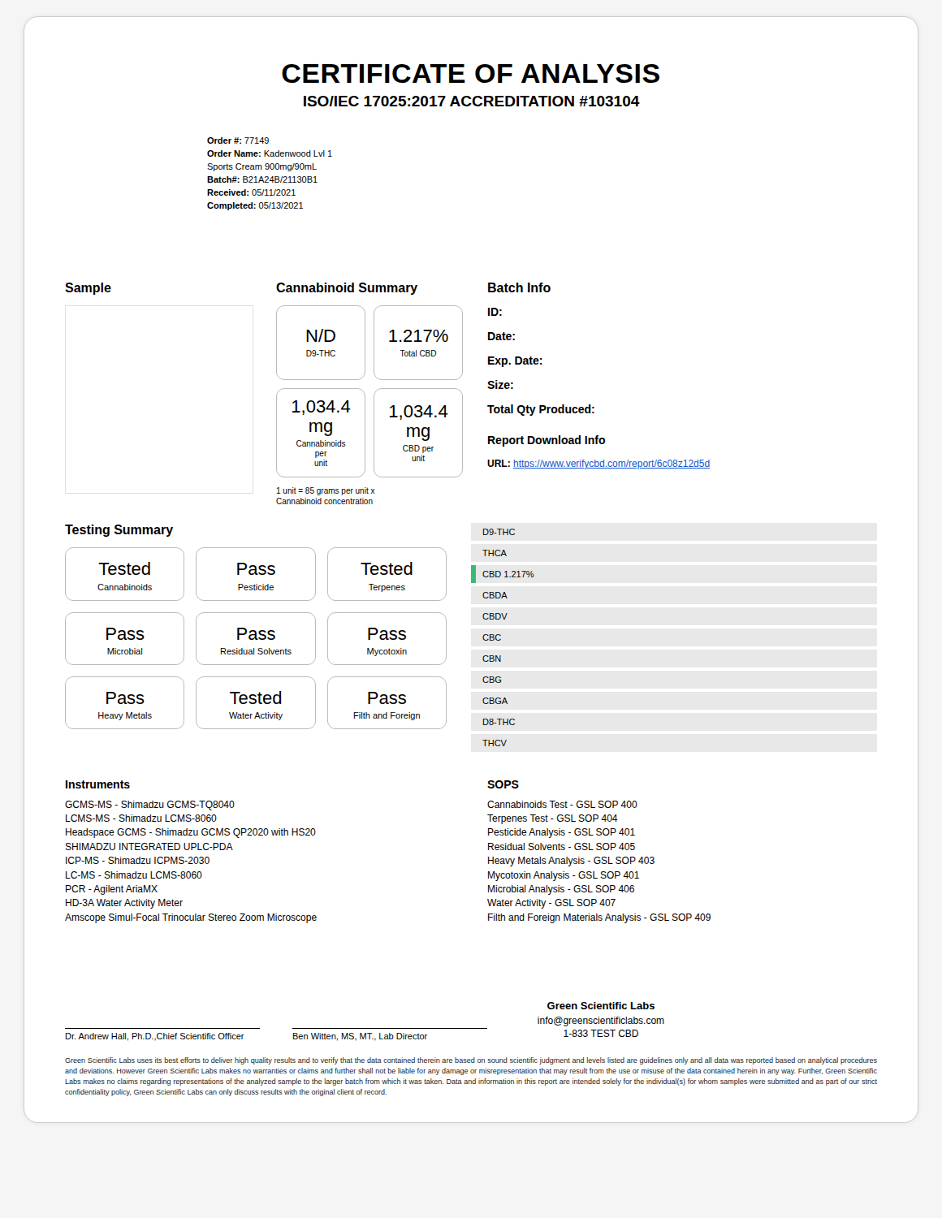CERTIFICATE OF ANALYSIS
ISO/IEC 17025:2017 ACCREDITATION #103104
Order #: 77149
Order Name: Kadenwood Lvl 1
Sports Cream 900mg/90mL
Batch#: B21A24B/21130B1
Received: 05/11/2021
Completed: 05/13/2021
Sample
Cannabinoid Summary
N/D
D9-THC
1.217%
Total CBD
1,034.4 mg
Cannabinoids
per
unit
1,034.4 mg
CBD per
unit
1 unit = 85 grams per unit x
Cannabinoid concentration
Batch Info
ID:
Date:
Exp. Date:
Size:
Total Qty Produced:
Report Download Info
URL: https://www.verifycbd.com/report/6c08z12d5d
Testing Summary
Tested
Cannabinoids
Pass
Pesticide
Tested
Terpenes
Pass
Microbial
Pass
Residual Solvents
Pass
Mycotoxin
Pass
Heavy Metals
Tested
Water Activity
Pass
Filth and Foreign
D9-THC
THCA
CBD 1.217%
CBDA
CBDV
CBC
CBN
CBG
CBGA
D8-THC
THCV
Instruments
GCMS-MS - Shimadzu GCMS-TQ8040
LCMS-MS - Shimadzu LCMS-8060
Headspace GCMS - Shimadzu GCMS QP2020 with HS20
SHIMADZU INTEGRATED UPLC-PDA
ICP-MS - Shimadzu ICPMS-2030
LC-MS - Shimadzu LCMS-8060
PCR - Agilent AriaMX
HD-3A Water Activity Meter
Amscope Simul-Focal Trinocular Stereo Zoom Microscope
SOPS
Cannabinoids Test - GSL SOP 400
Terpenes Test - GSL SOP 404
Pesticide Analysis - GSL SOP 401
Residual Solvents - GSL SOP 405
Heavy Metals Analysis - GSL SOP 403
Mycotoxin Analysis - GSL SOP 401
Microbial Analysis - GSL SOP 406
Water Activity - GSL SOP 407
Filth and Foreign Materials Analysis - GSL SOP 409
Dr. Andrew Hall, Ph.D.,Chief Scientific Officer
Ben Witten, MS, MT., Lab Director
Green Scientific Labs
info@greenscientificlabs.com
1-833 TEST CBD
Green Scientific Labs uses its best efforts to deliver high quality results and to verify that the data contained therein are based on sound scientific judgment and levels listed are guidelines only and all data was reported based on analytical procedures and deviations. However Green Scientific Labs makes no warranties or claims and further shall not be liable for any damage or misrepresentation that may result from the use or misuse of the data contained herein in any way. Further, Green Scientific Labs makes no claims regarding representations of the analyzed sample to the larger batch from which it was taken. Data and information in this report are intended solely for the individual(s) for whom samples were submitted and as part of our strict confidentiality policy, Green Scientific Labs can only discuss results with the original client of record.